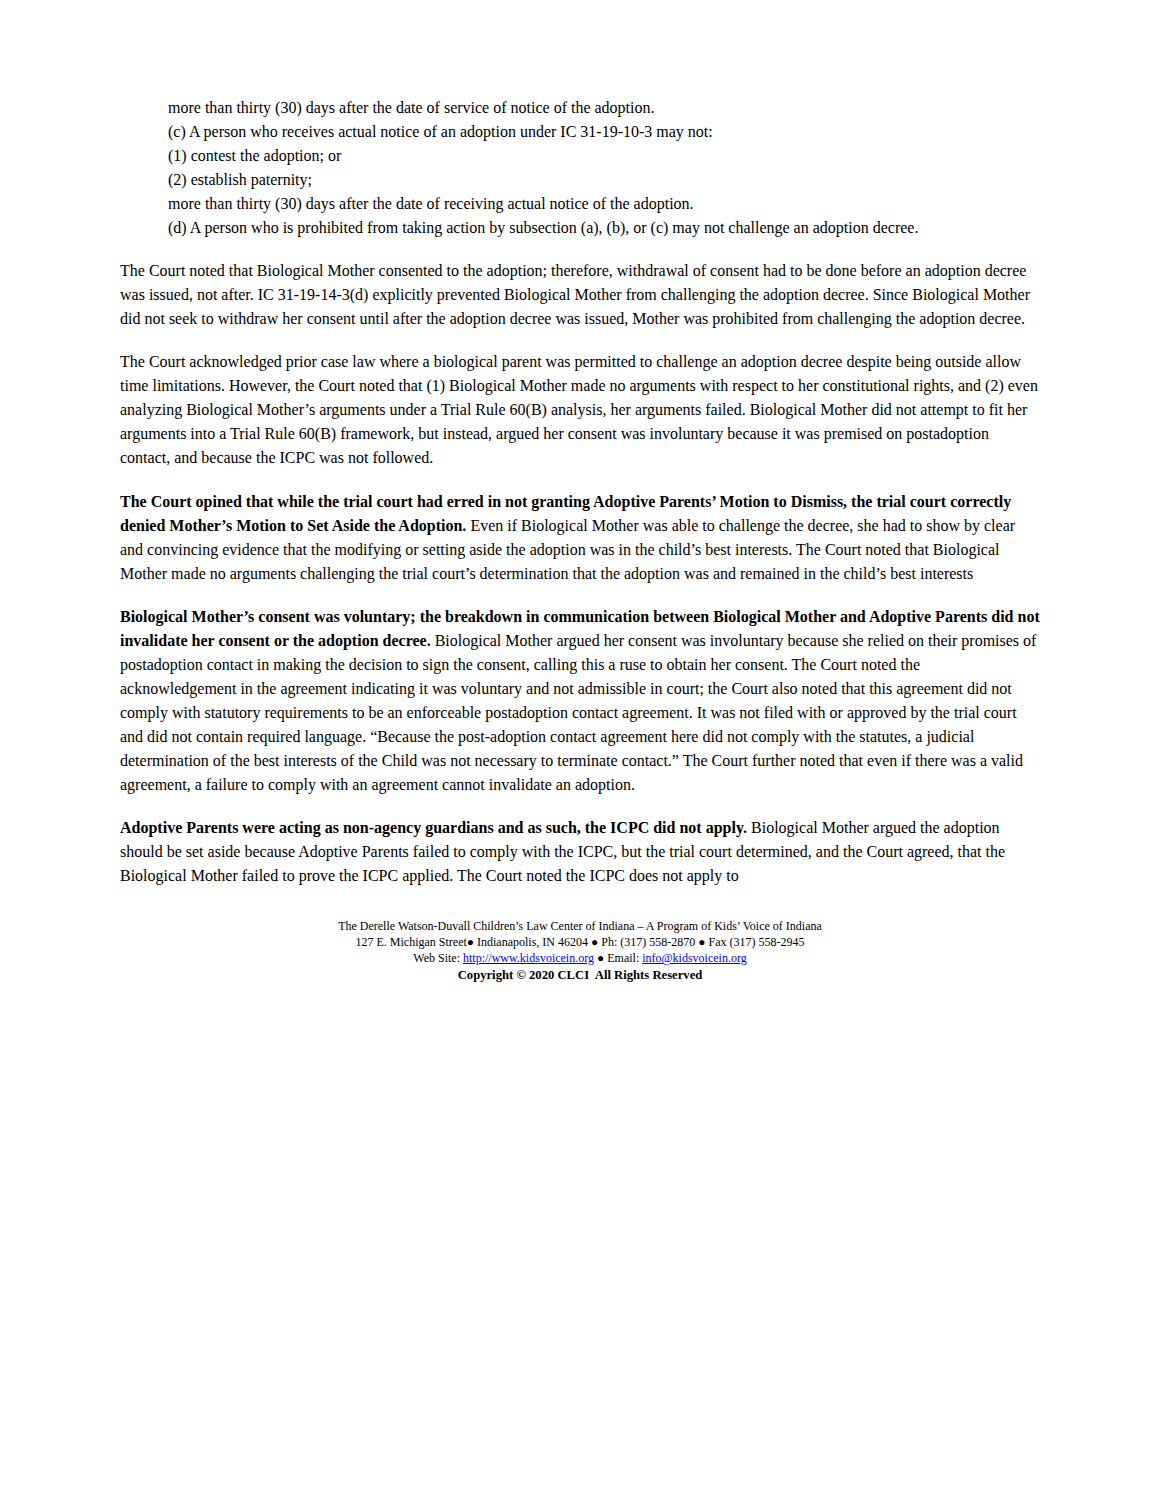more than thirty (30) days after the date of service of notice of the adoption.
(c) A person who receives actual notice of an adoption under IC 31-19-10-3 may not:
(1) contest the adoption; or
(2) establish paternity;
more than thirty (30) days after the date of receiving actual notice of the adoption.
(d) A person who is prohibited from taking action by subsection (a), (b), or (c) may not challenge an adoption decree.
The Court noted that Biological Mother consented to the adoption; therefore, withdrawal of consent had to be done before an adoption decree was issued, not after. IC 31-19-14-3(d) explicitly prevented Biological Mother from challenging the adoption decree. Since Biological Mother did not seek to withdraw her consent until after the adoption decree was issued, Mother was prohibited from challenging the adoption decree.
The Court acknowledged prior case law where a biological parent was permitted to challenge an adoption decree despite being outside allow time limitations. However, the Court noted that (1) Biological Mother made no arguments with respect to her constitutional rights, and (2) even analyzing Biological Mother’s arguments under a Trial Rule 60(B) analysis, her arguments failed. Biological Mother did not attempt to fit her arguments into a Trial Rule 60(B) framework, but instead, argued her consent was involuntary because it was premised on postadoption contact, and because the ICPC was not followed.
The Court opined that while the trial court had erred in not granting Adoptive Parents’ Motion to Dismiss, the trial court correctly denied Mother’s Motion to Set Aside the Adoption. Even if Biological Mother was able to challenge the decree, she had to show by clear and convincing evidence that the modifying or setting aside the adoption was in the child’s best interests. The Court noted that Biological Mother made no arguments challenging the trial court’s determination that the adoption was and remained in the child’s best interests
Biological Mother’s consent was voluntary; the breakdown in communication between Biological Mother and Adoptive Parents did not invalidate her consent or the adoption decree. Biological Mother argued her consent was involuntary because she relied on their promises of postadoption contact in making the decision to sign the consent, calling this a ruse to obtain her consent. The Court noted the acknowledgement in the agreement indicating it was voluntary and not admissible in court; the Court also noted that this agreement did not comply with statutory requirements to be an enforceable postadoption contact agreement. It was not filed with or approved by the trial court and did not contain required language. “Because the post-adoption contact agreement here did not comply with the statutes, a judicial determination of the best interests of the Child was not necessary to terminate contact.” The Court further noted that even if there was a valid agreement, a failure to comply with an agreement cannot invalidate an adoption.
Adoptive Parents were acting as non-agency guardians and as such, the ICPC did not apply. Biological Mother argued the adoption should be set aside because Adoptive Parents failed to comply with the ICPC, but the trial court determined, and the Court agreed, that the Biological Mother failed to prove the ICPC applied. The Court noted the ICPC does not apply to
The Derelle Watson-Duvall Children’s Law Center of Indiana – A Program of Kids’ Voice of Indiana
127 E. Michigan Street● Indianapolis, IN 46204 ● Ph: (317) 558-2870 ● Fax (317) 558-2945
Web Site: http://www.kidsvoicein.org ● Email: info@kidsvoicein.org
Copyright © 2020 CLCI All Rights Reserved